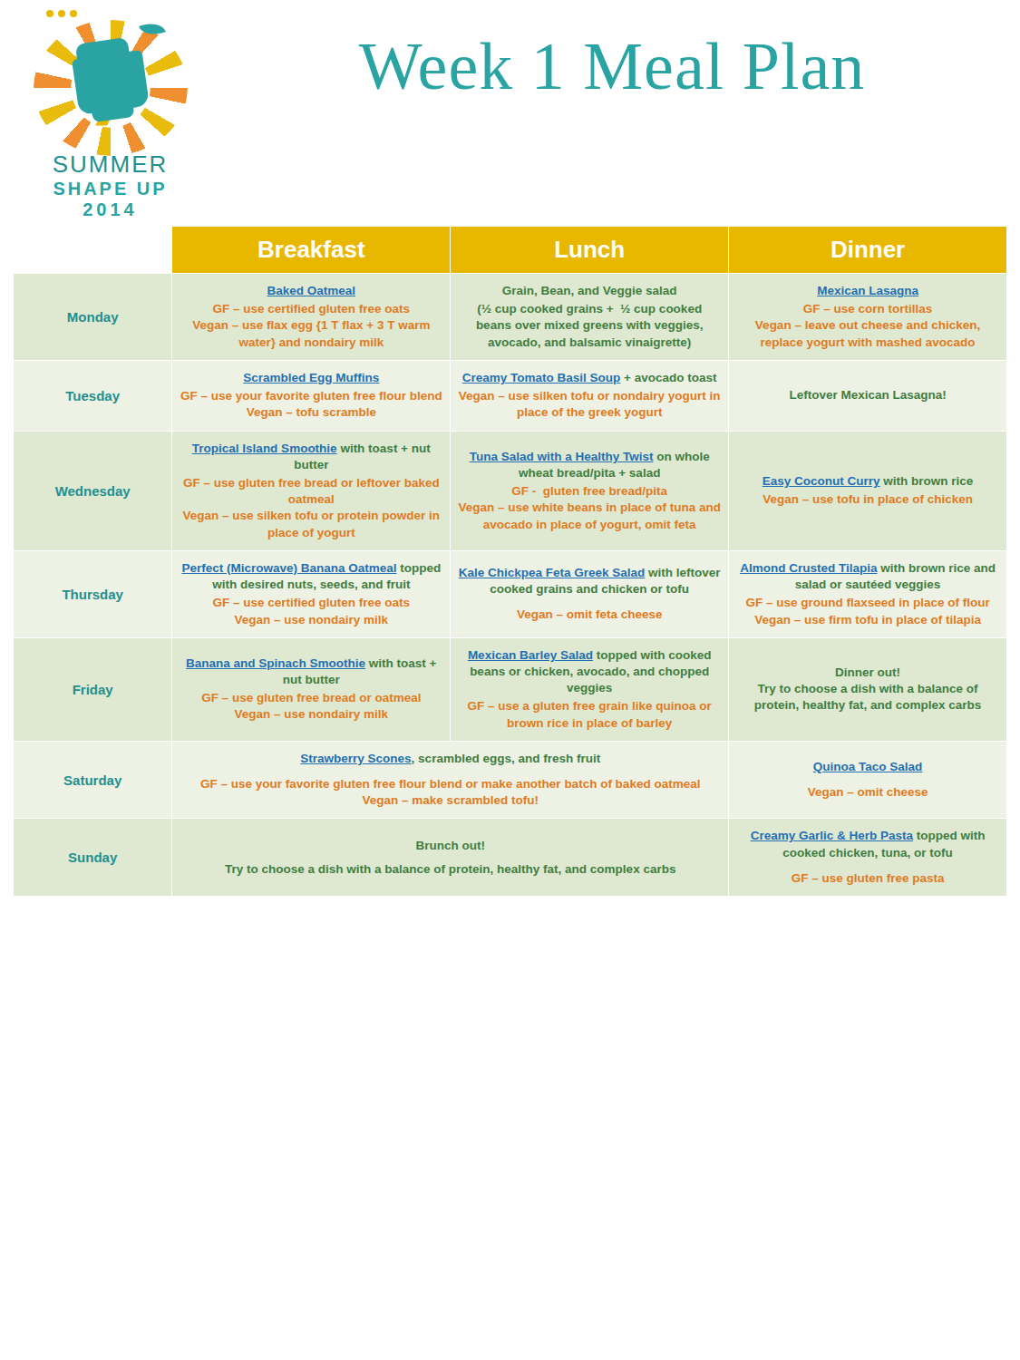7
SUMMER
SHAPE UP
2014
Week 1 Meal Plan
| | Breakfast | Lunch | Dinner |
| --- | --- | --- | --- |
| Monday | Baked Oatmeal GF – use certified gluten free oats Vegan – use flax egg {1 T flax + 3 T warm water} and nondairy milk | Grain, Bean, and Veggie salad (½ cup cooked grains + ½ cup cooked beans over mixed greens with veggies, avocado, and balsamic vinaigrette) | Mexican Lasagna GF – use corn tortillas Vegan – leave out cheese and chicken, replace yogurt with mashed avocado |
| Tuesday | Scrambled Egg Muffins GF – use your favorite gluten free flour blend Vegan – tofu scramble | Creamy Tomato Basil Soup + avocado toast Vegan – use silken tofu or nondairy yogurt in place of the greek yogurt | Leftover Mexican Lasagna! |
| Wednesday | Tropical Island Smoothie with toast + nut butter GF – use gluten free bread or leftover baked oatmeal Vegan – use silken tofu or protein powder in place of yogurt | Tuna Salad with a Healthy Twist on whole wheat bread/pita + salad GF - gluten free bread/pita Vegan – use white beans in place of tuna and avocado in place of yogurt, omit feta | Easy Coconut Curry with brown rice Vegan – use tofu in place of chicken |
| Thursday | Perfect (Microwave) Banana Oatmeal topped with desired nuts, seeds, and fruit GF – use certified gluten free oats Vegan – use nondairy milk | Kale Chickpea Feta Greek Salad with leftover cooked grains and chicken or tofu Vegan – omit feta cheese | Almond Crusted Tilapia with brown rice and salad or sautéed veggies GF – use ground flaxseed in place of flour Vegan – use firm tofu in place of tilapia |
| Friday | Banana and Spinach Smoothie with toast + nut butter GF – use gluten free bread or oatmeal Vegan – use nondairy milk | Mexican Barley Salad topped with cooked beans or chicken, avocado, and chopped veggies GF – use a gluten free grain like quinoa or brown rice in place of barley | Dinner out! Try to choose a dish with a balance of protein, healthy fat, and complex carbs |
| Saturday | Strawberry Scones , scrambled eggs, and fresh fruit GF – use your favorite gluten free flour blend or make another batch of baked oatmeal Vegan – make scrambled tofu! | Quinoa Taco Salad Vegan – omit cheese |
| Sunday | Brunch out! Try to choose a dish with a balance of protein, healthy fat, and complex carbs | Creamy Garlic & Herb Pasta topped with cooked chicken, tuna, or tofu GF – use gluten free pasta |